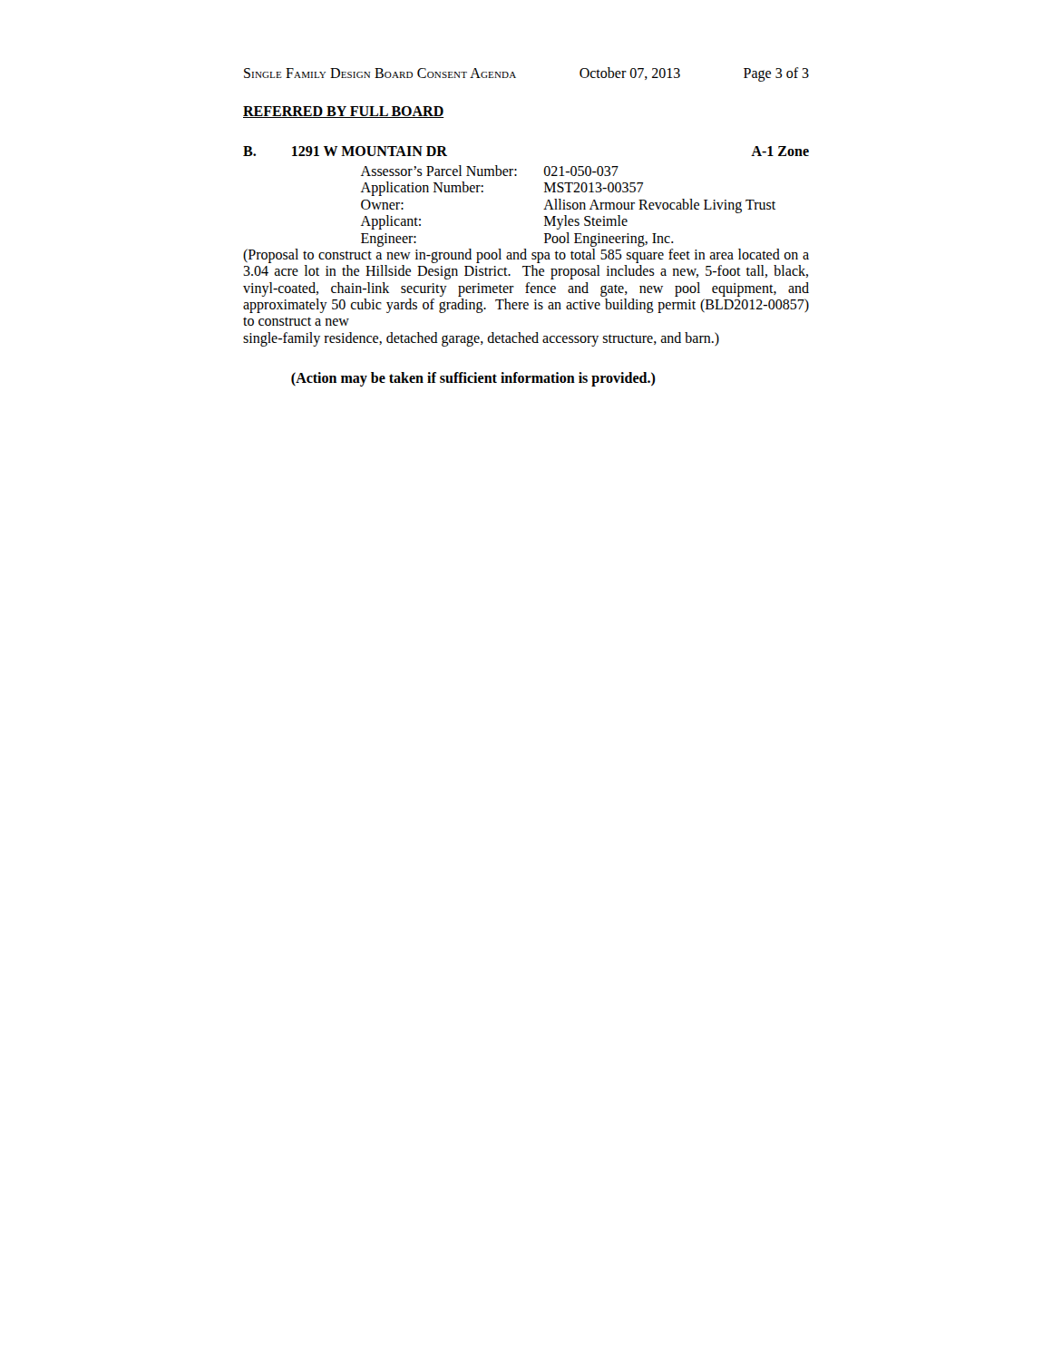Single Family Design Board Consent Agenda
October 07, 2013
Page 3 of 3
REFERRED BY FULL BOARD
B.
1291 W MOUNTAIN DR
A-1 Zone
Assessor’s Parcel Number:
021-050-037
Application Number:
MST2013-00357
Owner:
Allison Armour Revocable Living Trust
Applicant:
Myles Steimle
Engineer:
Pool Engineering, Inc.
(Proposal to construct a new in-ground pool and spa to total 585 square feet in area located on a 3.04 acre lot in the Hillside Design District. The proposal includes a new, 5-foot tall, black, vinyl-coated, chain-link security perimeter fence and gate, new pool equipment, and approximately 50 cubic yards of grading. There is an active building permit (BLD2012-00857) to construct a new
single-family residence, detached garage, detached accessory structure, and barn.)
(Action may be taken if sufficient information is provided.)